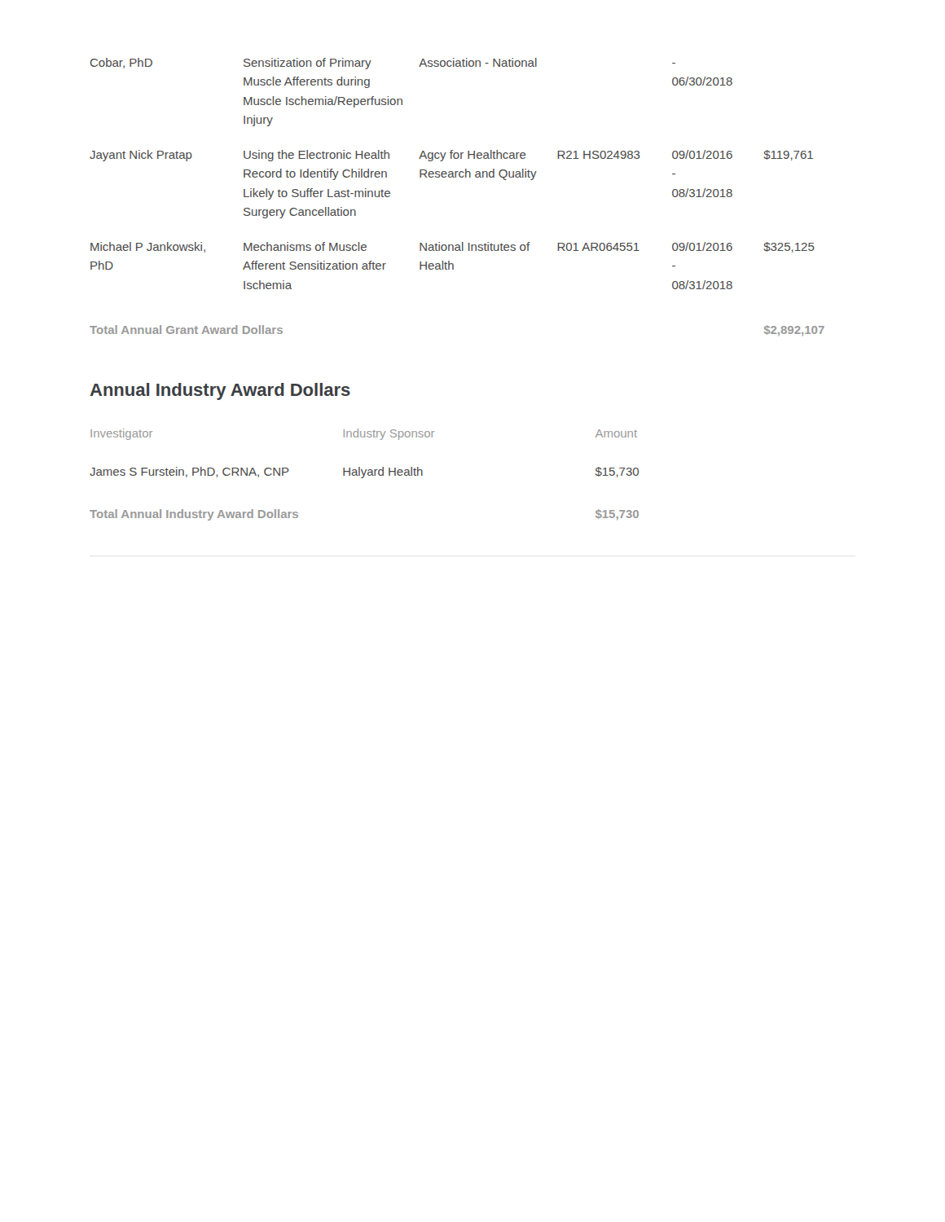| Cobar, PhD | Sensitization of Primary Muscle Afferents during Muscle Ischemia/Reperfusion Injury | Association - National | | - 06/30/2018 | |
| Jayant Nick Pratap | Using the Electronic Health Record to Identify Children Likely to Suffer Last-minute Surgery Cancellation | Agcy for Healthcare Research and Quality | R21 HS024983 | 09/01/2016 - 08/31/2018 | $119,761 |
| Michael P Jankowski, PhD | Mechanisms of Muscle Afferent Sensitization after Ischemia | National Institutes of Health | R01 AR064551 | 09/01/2016 - 08/31/2018 | $325,125 |
| Total Annual Grant Award Dollars | $2,892,107 |
Annual Industry Award Dollars
| Investigator | Industry Sponsor | Amount |
| --- | --- | --- |
| James S Furstein, PhD, CRNA, CNP | Halyard Health | $15,730 |
| Total Annual Industry Award Dollars | | $15,730 |